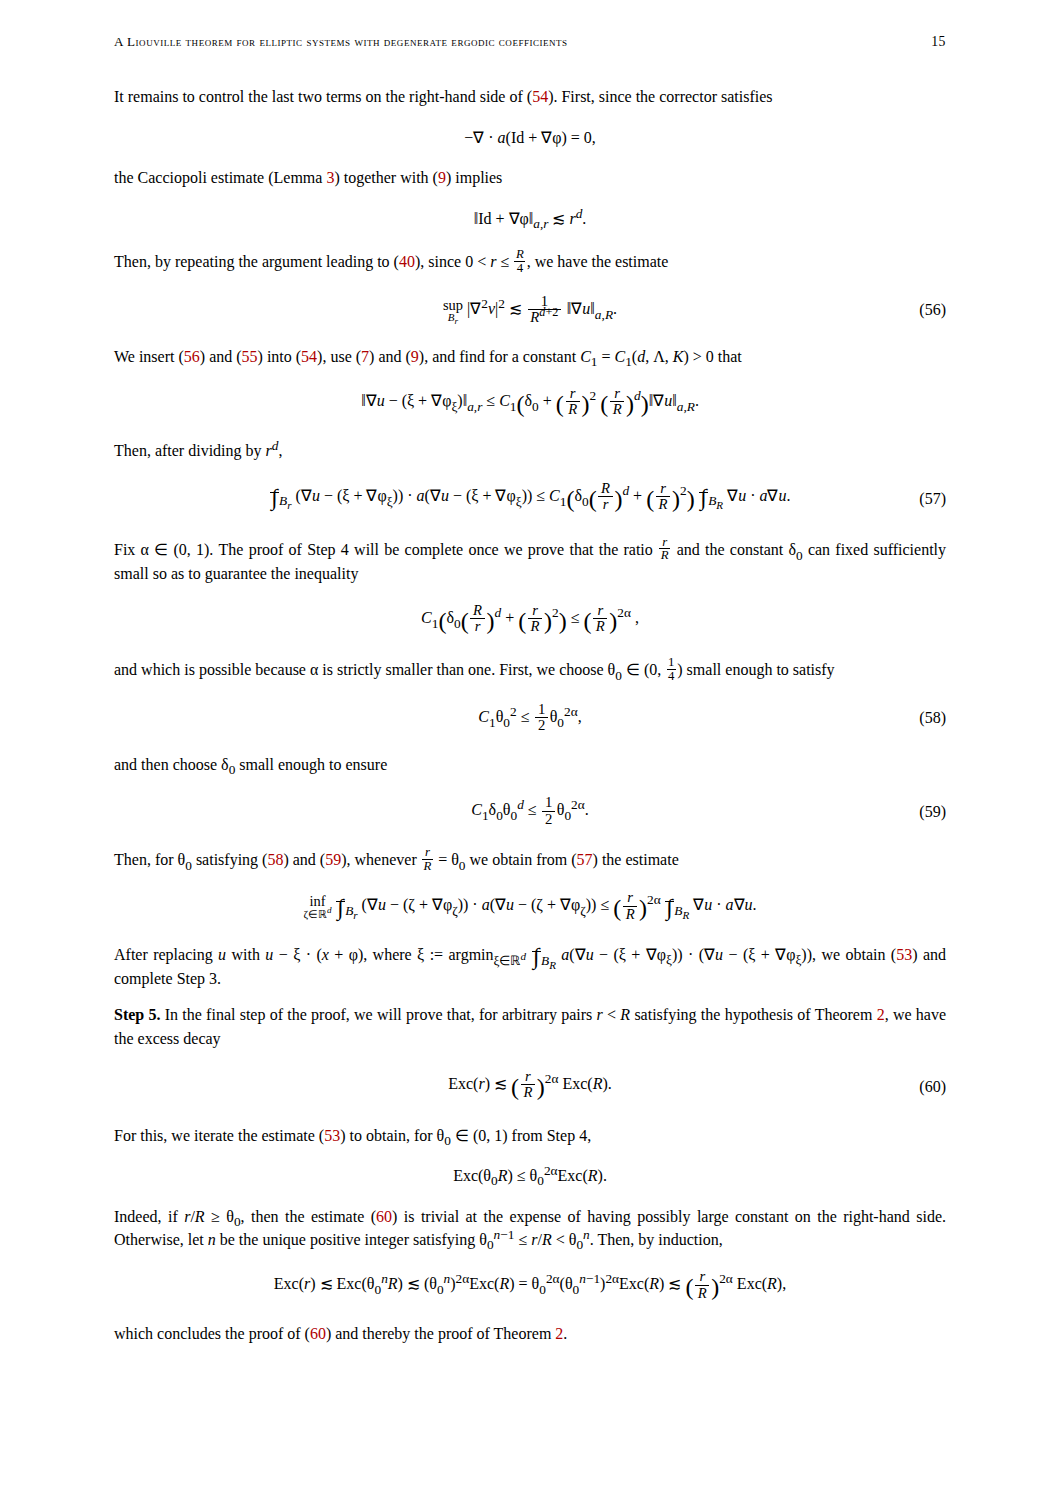A Liouville theorem for elliptic systems with degenerate ergodic coefficients 15
It remains to control the last two terms on the right-hand side of (54). First, since the corrector satisfies
−∇ · a(Id + ∇φ) = 0,
the Cacciopoli estimate (Lemma 3) together with (9) implies
‖Id + ∇φ‖a,r ≲ rd.
Then, by repeating the argument leading to (40), since 0 < r ≤ R 4, we have the estimate
sup Br |∇2v|2 ≲ 1 Rd+2 ‖∇u‖a,R.
(56)
We insert (56) and (55) into (54), use (7) and (9), and find for a constant C1 = C1(d, Λ, K) > 0 that
‖∇u − (ξ + ∇φξ)‖a,r ≤ C1(δ0 + (rR)2 (rR)d)‖∇u‖a,R.
Then, after dividing by rd,
∫Br (∇u − (ξ + ∇φξ)) · a(∇u − (ξ + ∇φξ)) ≤ C1(δ0(Rr)d + (rR)2) ∫BR ∇u · a∇u.
(57)
Fix α ∈ (0, 1). The proof of Step 4 will be complete once we prove that the ratio rR and the constant δ0 can fixed sufficiently small so as to guarantee the inequality
C1(δ0(Rr)d + (rR)2) ≤ (rR)2α ,
and which is possible because α is strictly smaller than one. First, we choose θ0 ∈ (0, 14) small enough to satisfy
C1θ02 ≤ 12θ02α,
(58)
and then choose δ0 small enough to ensure
C1δ0θ0d ≤ 12θ02α.
(59)
Then, for θ0 satisfying (58) and (59), whenever rR = θ0 we obtain from (57) the estimate
inf ζ∈ℝd ∫Br (∇u − (ζ + ∇φζ)) · a(∇u − (ζ + ∇φζ)) ≤ (rR)2α ∫BR ∇u · a∇u.
After replacing u with u − ξ · (x + φ), where ξ := argminξ∈ℝd ∫BR a(∇u − (ξ + ∇φξ)) · (∇u − (ξ + ∇φξ)), we obtain (53) and complete Step 3.
Step 5. In the final step of the proof, we will prove that, for arbitrary pairs r < R satisfying the hypothesis of Theorem 2, we have the excess decay
Exc(r) ≲ (rR)2α Exc(R).
(60)
For this, we iterate the estimate (53) to obtain, for θ0 ∈ (0, 1) from Step 4,
Exc(θ0R) ≤ θ02αExc(R).
Indeed, if r/R ≥ θ0, then the estimate (60) is trivial at the expense of having possibly large constant on the right-hand side. Otherwise, let n be the unique positive integer satisfying θ0n−1 ≤ r/R < θ0n. Then, by induction,
Exc(r) ≲ Exc(θ0nR) ≲ (θ0n)2αExc(R) = θ02α(θ0n−1)2αExc(R) ≲ (rR)2α Exc(R),
which concludes the proof of (60) and thereby the proof of Theorem 2.